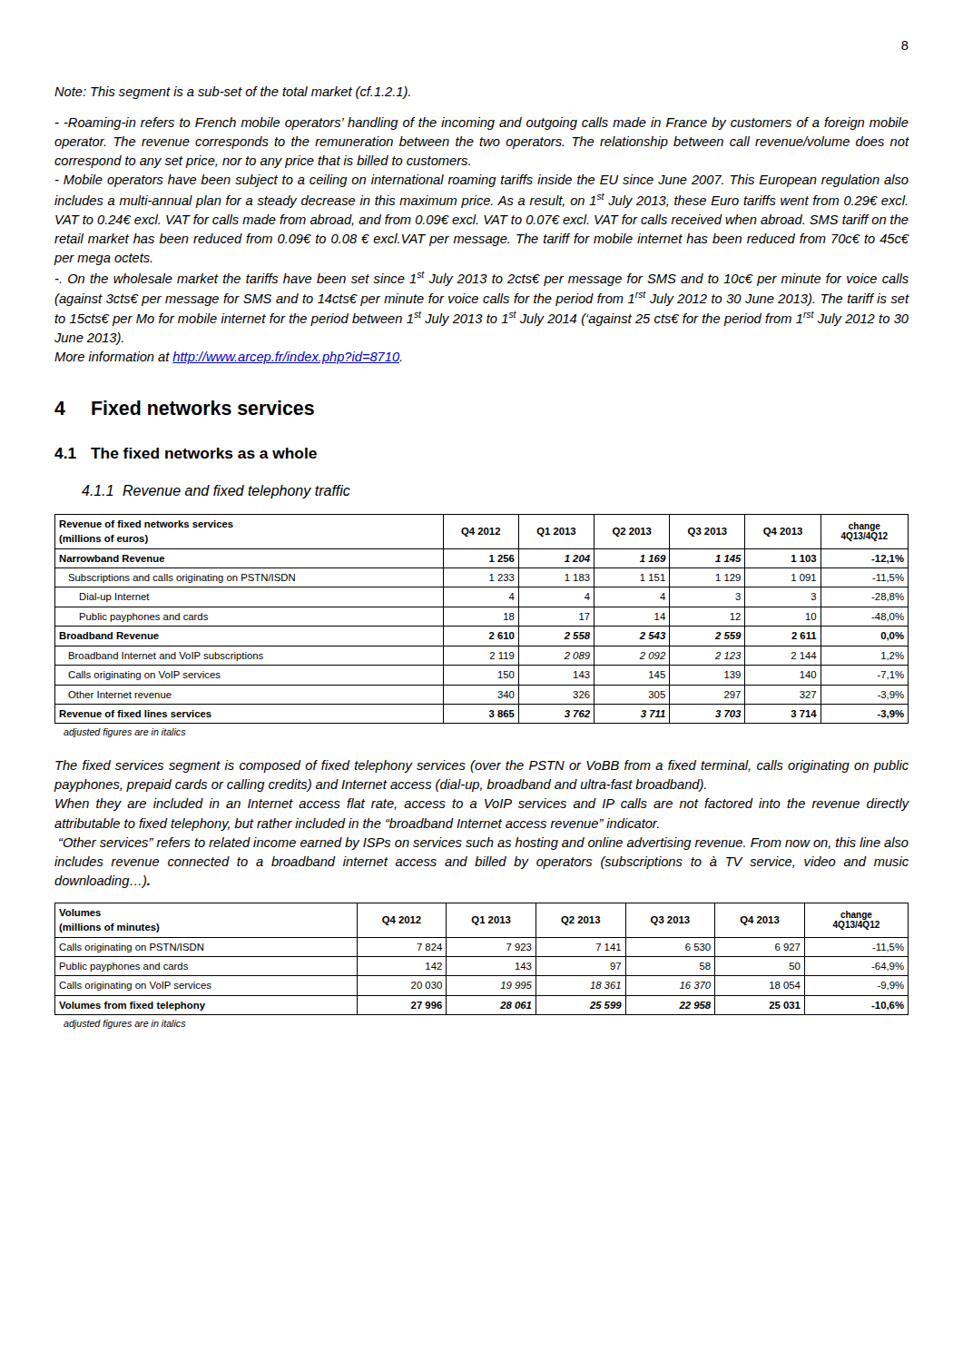8
Note: This segment is a sub-set of the total market (cf.1.2.1).
- -Roaming-in refers to French mobile operators’ handling of the incoming and outgoing calls made in France by customers of a foreign mobile operator. The revenue corresponds to the remuneration between the two operators. The relationship between call revenue/volume does not correspond to any set price, nor to any price that is billed to customers.
- Mobile operators have been subject to a ceiling on international roaming tariffs inside the EU since June 2007. This European regulation also includes a multi-annual plan for a steady decrease in this maximum price. As a result, on 1st July 2013, these Euro tariffs went from 0.29€ excl. VAT to 0.24€ excl. VAT for calls made from abroad, and from 0.09€ excl. VAT to 0.07€ excl. VAT for calls received when abroad. SMS tariff on the retail market has been reduced from 0.09€ to 0.08 € excl.VAT per message. The tariff for mobile internet has been reduced from 70c€ to 45c€ per mega octets.
-. On the wholesale market the tariffs have been set since 1st July 2013 to 2cts€ per message for SMS and to 10c€ per minute for voice calls (against 3cts€ per message for SMS and to 14cts€ per minute for voice calls for the period from 1rst July 2012 to 30 June 2013). The tariff is set to 15cts€ per Mo for mobile internet for the period between 1st July 2013 to 1st July 2014 (‘against 25 cts€ for the period from 1rst July 2012 to 30 June 2013).
More information at http://www.arcep.fr/index.php?id=8710.
4 Fixed networks services
4.1 The fixed networks as a whole
4.1.1 Revenue and fixed telephony traffic
| Revenue of fixed networks services (millions of euros) | Q4 2012 | Q1 2013 | Q2 2013 | Q3 2013 | Q4 2013 | change 4Q13/4Q12 |
| --- | --- | --- | --- | --- | --- | --- |
| Narrowband Revenue | 1 256 | 1 204 | 1 169 | 1 145 | 1 103 | -12,1% |
| Subscriptions and calls originating on PSTN/ISDN | 1 233 | 1 183 | 1 151 | 1 129 | 1 091 | -11,5% |
| Dial-up Internet | 4 | 4 | 4 | 3 | 3 | -28,8% |
| Public payphones and cards | 18 | 17 | 14 | 12 | 10 | -48,0% |
| Broadband Revenue | 2 610 | 2 558 | 2 543 | 2 559 | 2 611 | 0,0% |
| Broadband Internet and VoIP subscriptions | 2 119 | 2 089 | 2 092 | 2 123 | 2 144 | 1,2% |
| Calls originating on VoIP services | 150 | 143 | 145 | 139 | 140 | -7,1% |
| Other Internet revenue | 340 | 326 | 305 | 297 | 327 | -3,9% |
| Revenue of fixed lines services | 3 865 | 3 762 | 3 711 | 3 703 | 3 714 | -3,9% |
adjusted figures are in italics
The fixed services segment is composed of fixed telephony services (over the PSTN or VoBB from a fixed terminal, calls originating on public payphones, prepaid cards or calling credits) and Internet access (dial-up, broadband and ultra-fast broadband).
When they are included in an Internet access flat rate, access to a VoIP services and IP calls are not factored into the revenue directly attributable to fixed telephony, but rather included in the “broadband Internet access revenue” indicator.
“Other services” refers to related income earned by ISPs on services such as hosting and online advertising revenue. From now on, this line also includes revenue connected to a broadband internet access and billed by operators (subscriptions to à TV service, video and music downloading…).
| Volumes (millions of minutes) | Q4 2012 | Q1 2013 | Q2 2013 | Q3 2013 | Q4 2013 | change 4Q13/4Q12 |
| --- | --- | --- | --- | --- | --- | --- |
| Calls originating on PSTN/ISDN | 7 824 | 7 923 | 7 141 | 6 530 | 6 927 | -11,5% |
| Public payphones and cards | 142 | 143 | 97 | 58 | 50 | -64,9% |
| Calls originating on VoIP services | 20 030 | 19 995 | 18 361 | 16 370 | 18 054 | -9,9% |
| Volumes from fixed telephony | 27 996 | 28 061 | 25 599 | 22 958 | 25 031 | -10,6% |
adjusted figures are in italics